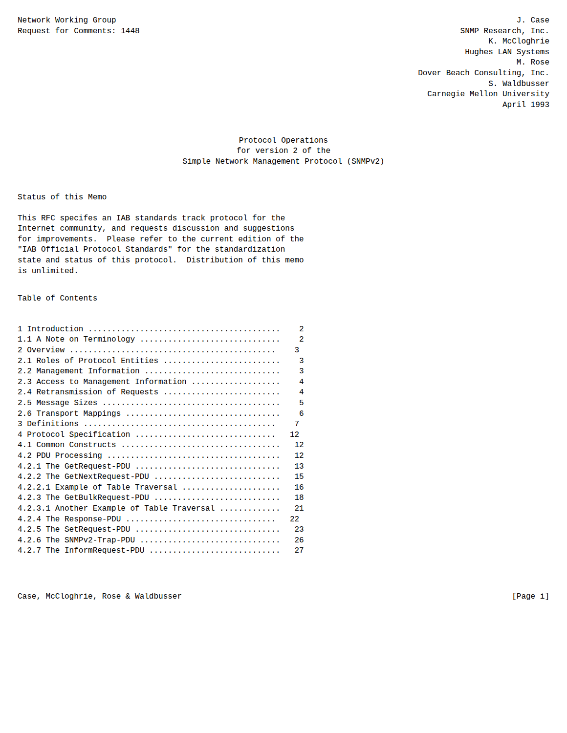Network Working Group
                                 J. Case
Request for Comments: 1448
                    SNMP Research, Inc.
                                                          K. McCloghrie
                                                     Hughes LAN Systems
                                                                M. Rose
                                            Dover Beach Consulting, Inc.
                                                           S. Waldbusser
                                              Carnegie Mellon University
                                                             April 1993
Protocol Operations
for version 2 of the
Simple Network Management Protocol (SNMPv2)
Status of this Memo
This RFC specifes an IAB standards track protocol for the
Internet community, and requests discussion and suggestions
for improvements.  Please refer to the current edition of the
"IAB Official Protocol Standards" for the standardization
state and status of this protocol.  Distribution of this memo
is unlimited.
Table of Contents
1 Introduction .........................................    2
1.1 A Note on Terminology ..............................    2
2 Overview ............................................    3
2.1 Roles of Protocol Entities .........................    3
2.2 Management Information .............................    3
2.3 Access to Management Information ...................    4
2.4 Retransmission of Requests .........................    4
2.5 Message Sizes ......................................    5
2.6 Transport Mappings .................................    6
3 Definitions .........................................    7
4 Protocol Specification ..............................   12
4.1 Common Constructs ..................................   12
4.2 PDU Processing .....................................   12
4.2.1 The GetRequest-PDU ...............................   13
4.2.2 The GetNextRequest-PDU ...........................   15
4.2.2.1 Example of Table Traversal .....................   16
4.2.3 The GetBulkRequest-PDU ...........................   18
4.2.3.1 Another Example of Table Traversal .............   21
4.2.4 The Response-PDU ................................   22
4.2.5 The SetRequest-PDU ...............................   23
4.2.6 The SNMPv2-Trap-PDU ..............................   26
4.2.7 The InformRequest-PDU ............................   27
Case, McCloghrie, Rose & Waldbusser
[Page i]